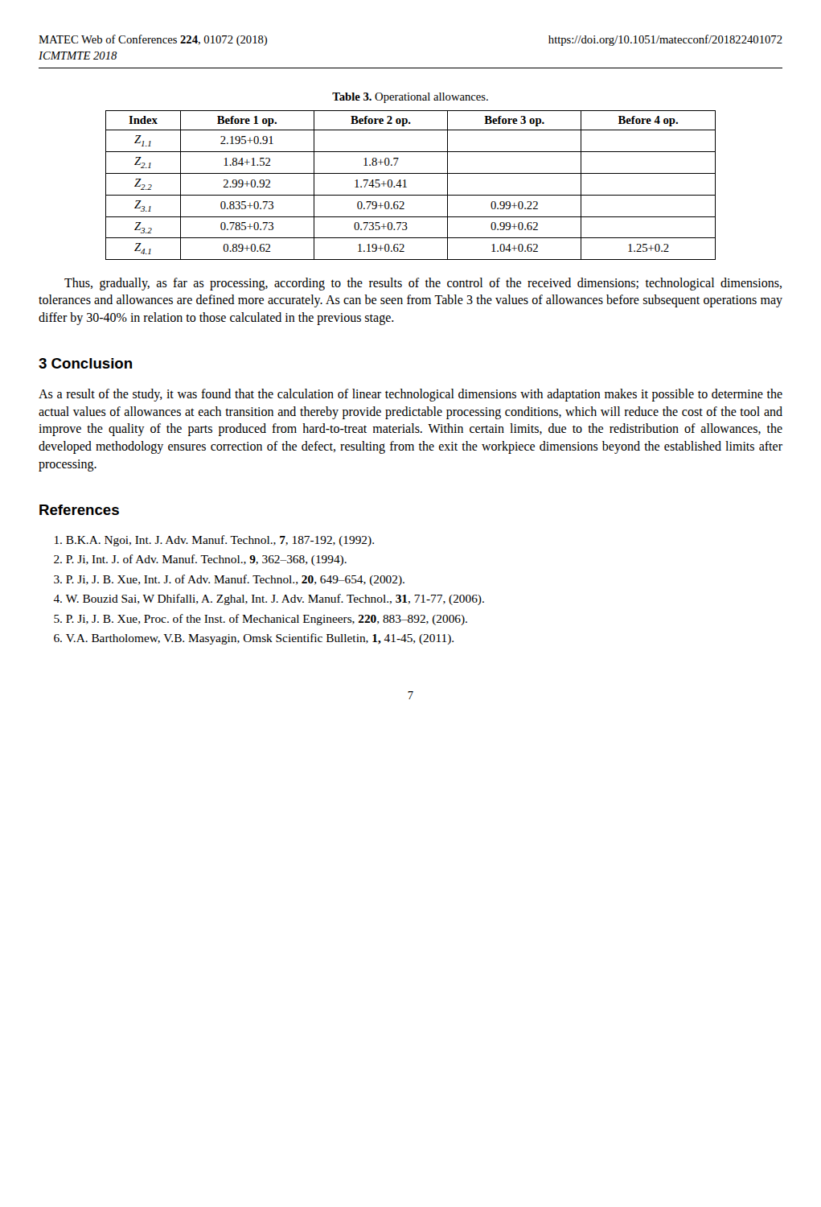MATEC Web of Conferences 224, 01072 (2018)
ICMTMTE 2018
https://doi.org/10.1051/matecconf/201822401072
Table 3. Operational allowances.
| Index | Before 1 op. | Before 2 op. | Before 3 op. | Before 4 op. |
| --- | --- | --- | --- | --- |
| Z 1.1 | 2.195+0.91 | | | |
| Z 2.1 | 1.84+1.52 | 1.8+0.7 | | |
| Z 2.2 | 2.99+0.92 | 1.745+0.41 | | |
| Z 3.1 | 0.835+0.73 | 0.79+0.62 | 0.99+0.22 | |
| Z 3.2 | 0.785+0.73 | 0.735+0.73 | 0.99+0.62 | |
| Z 4.1 | 0.89+0.62 | 1.19+0.62 | 1.04+0.62 | 1.25+0.2 |
Thus, gradually, as far as processing, according to the results of the control of the received dimensions; technological dimensions, tolerances and allowances are defined more accurately. As can be seen from Table 3 the values of allowances before subsequent operations may differ by 30-40% in relation to those calculated in the previous stage.
3 Conclusion
As a result of the study, it was found that the calculation of linear technological dimensions with adaptation makes it possible to determine the actual values of allowances at each transition and thereby provide predictable processing conditions, which will reduce the cost of the tool and improve the quality of the parts produced from hard-to-treat materials. Within certain limits, due to the redistribution of allowances, the developed methodology ensures correction of the defect, resulting from the exit the workpiece dimensions beyond the established limits after processing.
References
B.K.A. Ngoi, Int. J. Adv. Manuf. Technol., 7, 187-192, (1992).
P. Ji, Int. J. of Adv. Manuf. Technol., 9, 362–368, (1994).
P. Ji, J. B. Xue, Int. J. of Adv. Manuf. Technol., 20, 649–654, (2002).
W. Bouzid Sai, W Dhifalli, A. Zghal, Int. J. Adv. Manuf. Technol., 31, 71-77, (2006).
P. Ji, J. B. Xue, Proc. of the Inst. of Mechanical Engineers, 220, 883–892, (2006).
V.A. Bartholomew, V.B. Masyagin, Omsk Scientific Bulletin, 1, 41-45, (2011).
7